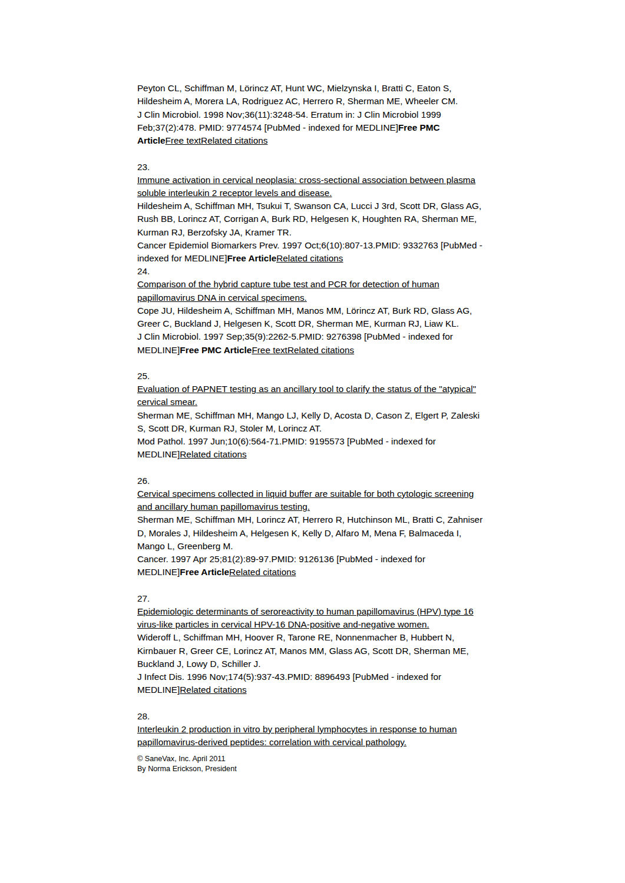Peyton CL, Schiffman M, Lörincz AT, Hunt WC, Mielzynska I, Bratti C, Eaton S, Hildesheim A, Morera LA, Rodriguez AC, Herrero R, Sherman ME, Wheeler CM.
J Clin Microbiol. 1998 Nov;36(11):3248-54. Erratum in: J Clin Microbiol 1999 Feb;37(2):478. PMID: 9774574 [PubMed - indexed for MEDLINE]Free PMC Article Free text Related citations
23.
Immune activation in cervical neoplasia: cross-sectional association between plasma soluble interleukin 2 receptor levels and disease.
Hildesheim A, Schiffman MH, Tsukui T, Swanson CA, Lucci J 3rd, Scott DR, Glass AG, Rush BB, Lorincz AT, Corrigan A, Burk RD, Helgesen K, Houghten RA, Sherman ME, Kurman RJ, Berzofsky JA, Kramer TR.
Cancer Epidemiol Biomarkers Prev. 1997 Oct;6(10):807-13.PMID: 9332763 [PubMed - indexed for MEDLINE]Free Article Related citations
24.
Comparison of the hybrid capture tube test and PCR for detection of human papillomavirus DNA in cervical specimens.
Cope JU, Hildesheim A, Schiffman MH, Manos MM, Lörincz AT, Burk RD, Glass AG, Greer C, Buckland J, Helgesen K, Scott DR, Sherman ME, Kurman RJ, Liaw KL.
J Clin Microbiol. 1997 Sep;35(9):2262-5.PMID: 9276398 [PubMed - indexed for MEDLINE]Free PMC Article Free text Related citations
25.
Evaluation of PAPNET testing as an ancillary tool to clarify the status of the "atypical" cervical smear.
Sherman ME, Schiffman MH, Mango LJ, Kelly D, Acosta D, Cason Z, Elgert P, Zaleski S, Scott DR, Kurman RJ, Stoler M, Lorincz AT.
Mod Pathol. 1997 Jun;10(6):564-71.PMID: 9195573 [PubMed - indexed for MEDLINE]Related citations
26.
Cervical specimens collected in liquid buffer are suitable for both cytologic screening and ancillary human papillomavirus testing.
Sherman ME, Schiffman MH, Lorincz AT, Herrero R, Hutchinson ML, Bratti C, Zahniser D, Morales J, Hildesheim A, Helgesen K, Kelly D, Alfaro M, Mena F, Balmaceda I, Mango L, Greenberg M.
Cancer. 1997 Apr 25;81(2):89-97.PMID: 9126136 [PubMed - indexed for MEDLINE]Free Article Related citations
27.
Epidemiologic determinants of seroreactivity to human papillomavirus (HPV) type 16 virus-like particles in cervical HPV-16 DNA-positive and-negative women.
Wideroff L, Schiffman MH, Hoover R, Tarone RE, Nonnenmacher B, Hubbert N, Kirnbauer R, Greer CE, Lorincz AT, Manos MM, Glass AG, Scott DR, Sherman ME, Buckland J, Lowy D, Schiller J.
J Infect Dis. 1996 Nov;174(5):937-43.PMID: 8896493 [PubMed - indexed for MEDLINE]Related citations
28.
Interleukin 2 production in vitro by peripheral lymphocytes in response to human papillomavirus-derived peptides: correlation with cervical pathology.
© SaneVax, Inc. April 2011
By Norma Erickson, President